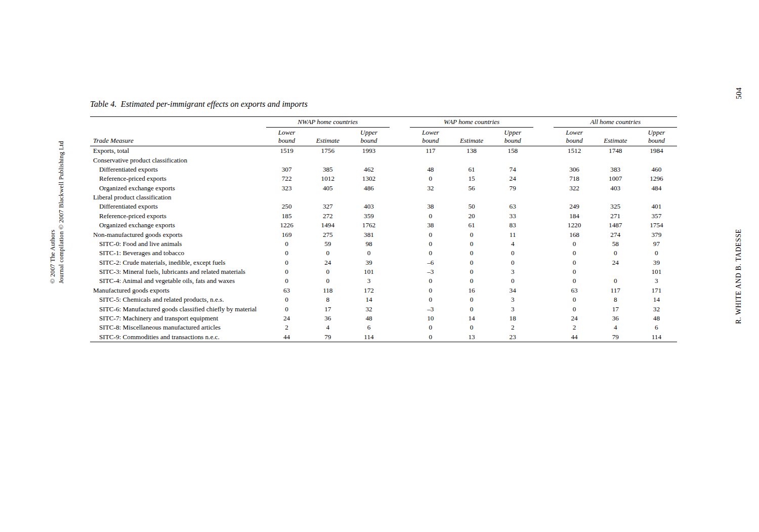504
R. WHITE AND B. TADESSE
© 2007 The Authors
Journal compilation © 2007 Blackwell Publishing Ltd
Table 4. Estimated per-immigrant effects on exports and imports
| | NWAP home countries | | WAP home countries | | All home countries |
| --- | --- | --- | --- | --- | --- |
| Trade Measure | Lower bound | Estimate | Upper bound | | Lower bound | Estimate | Upper bound | | Lower bound | Estimate | Upper bound |
| Exports, total | 1519 | 1756 | 1993 | | 117 | 138 | 158 | | 1512 | 1748 | 1984 |
| Conservative product classification | | | | | | | | | | | |
| Differentiated exports | 307 | 385 | 462 | | 48 | 61 | 74 | | 306 | 383 | 460 |
| Reference-priced exports | 722 | 1012 | 1302 | | 0 | 15 | 24 | | 718 | 1007 | 1296 |
| Organized exchange exports | 323 | 405 | 486 | | 32 | 56 | 79 | | 322 | 403 | 484 |
| Liberal product classification | | | | | | | | | | | |
| Differentiated exports | 250 | 327 | 403 | | 38 | 50 | 63 | | 249 | 325 | 401 |
| Reference-priced exports | 185 | 272 | 359 | | 0 | 20 | 33 | | 184 | 271 | 357 |
| Organized exchange exports | 1226 | 1494 | 1762 | | 38 | 61 | 83 | | 1220 | 1487 | 1754 |
| Non-manufactured goods exports | 169 | 275 | 381 | | 0 | 0 | 11 | | 168 | 274 | 379 |
| SITC-0: Food and live animals | 0 | 59 | 98 | | 0 | 0 | 4 | | 0 | 58 | 97 |
| SITC-1: Beverages and tobacco | 0 | 0 | 0 | | 0 | 0 | 0 | | 0 | 0 | 0 |
| SITC-2: Crude materials, inedible, except fuels | 0 | 24 | 39 | | –6 | 0 | 0 | | 0 | 24 | 39 |
| SITC-3: Mineral fuels, lubricants and related materials | 0 | 0 | 101 | | –3 | 0 | 3 | | 0 | | 101 |
| SITC-4: Animal and vegetable oils, fats and waxes | 0 | 0 | 3 | | 0 | 0 | 0 | | 0 | 0 | 3 |
| Manufactured goods exports | 63 | 118 | 172 | | 0 | 16 | 34 | | 63 | 117 | 171 |
| SITC-5: Chemicals and related products, n.e.s. | 0 | 8 | 14 | | 0 | 0 | 3 | | 0 | 8 | 14 |
| SITC-6: Manufactured goods classified chiefly by material | 0 | 17 | 32 | | –3 | 0 | 3 | | 0 | 17 | 32 |
| SITC-7: Machinery and transport equipment | 24 | 36 | 48 | | 10 | 14 | 18 | | 24 | 36 | 48 |
| SITC-8: Miscellaneous manufactured articles | 2 | 4 | 6 | | 0 | 0 | 2 | | 2 | 4 | 6 |
| SITC-9: Commodities and transactions n.e.c. | 44 | 79 | 114 | | 0 | 13 | 23 | | 44 | 79 | 114 |